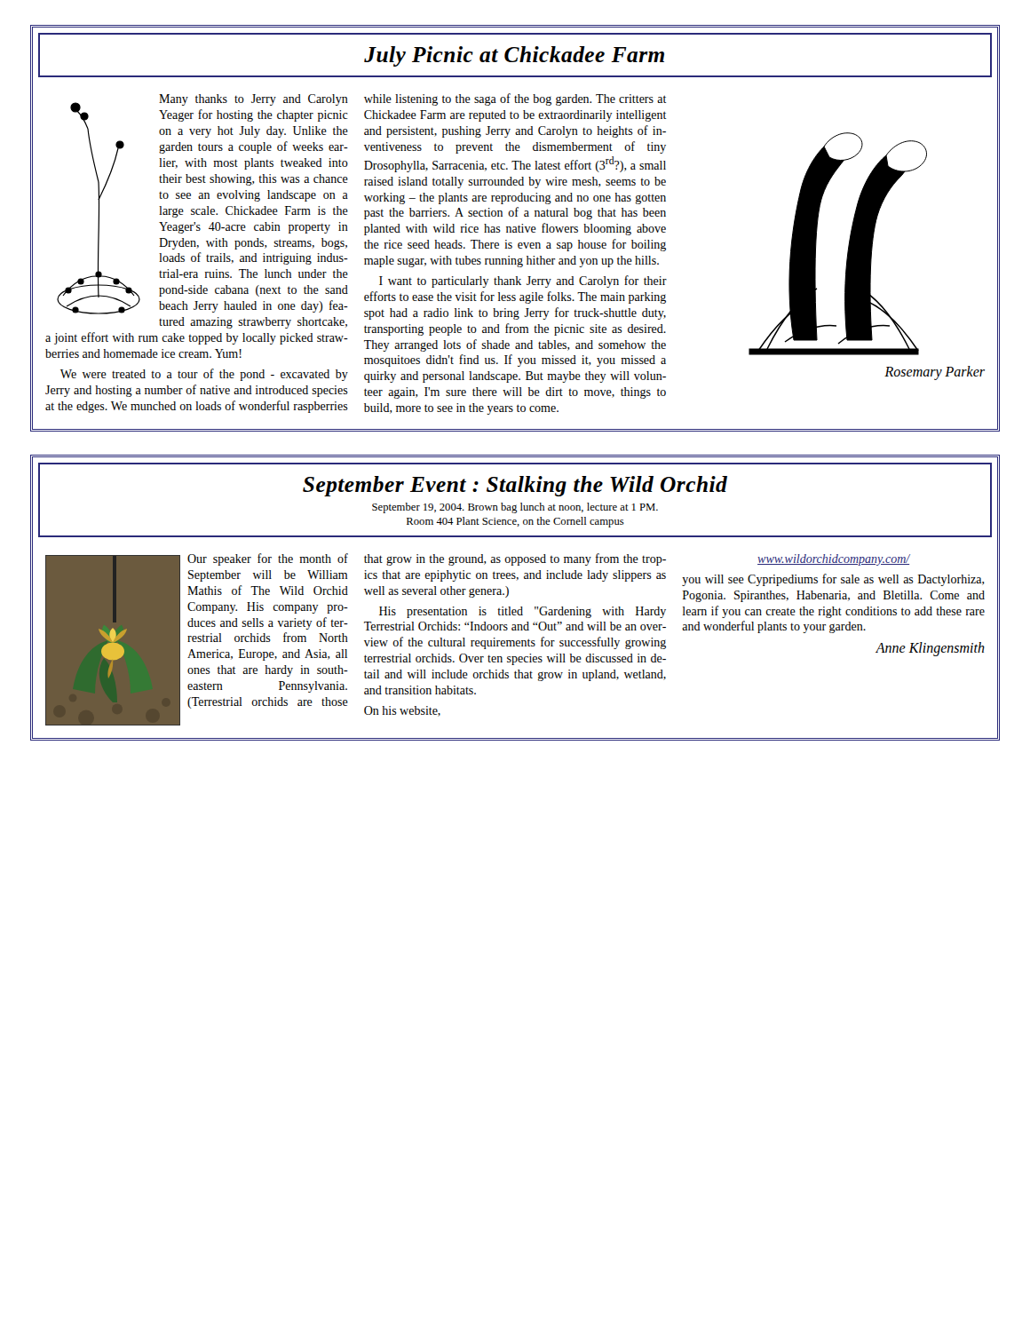July Picnic at Chickadee Farm
Many thanks to Jerry and Carolyn Yeager for hosting the chapter picnic on a very hot July day. Unlike the garden tours a couple of weeks earlier, with most plants tweaked into their best showing, this was a chance to see an evolving landscape on a large scale. Chickadee Farm is the Yeager's 40-acre cabin property in Dryden, with ponds, streams, bogs, loads of trails, and intriguing industrial-era ruins. The lunch under the pond-side cabana (next to the sand beach Jerry hauled in one day) featured amazing strawberry shortcake, a joint effort with rum cake topped by locally picked strawberries and homemade ice cream. Yum!
We were treated to a tour of the pond - excavated by Jerry and hosting a number of native and introduced species at the edges. We munched on loads of wonderful raspberries while listening to the saga of the bog garden. The critters at Chickadee Farm are reputed to be extraordinarily intelligent and persistent, pushing Jerry and Carolyn to heights of inventiveness to prevent the dismemberment of tiny Drosophylla, Sarracenia, etc. The latest effort (3rd?), a small raised island totally surrounded by wire mesh, seems to be working – the plants are reproducing and no one has gotten past the barriers. A section of a natural bog that has been planted with wild rice has native flowers blooming above the rice seed heads. There is even a sap house for boiling maple sugar, with tubes running hither and yon up the hills.
I want to particularly thank Jerry and Carolyn for their efforts to ease the visit for less agile folks. The main parking spot had a radio link to bring Jerry for truck-shuttle duty, transporting people to and from the picnic site as desired. They arranged lots of shade and tables, and somehow the mosquitoes didn't find us. If you missed it, you missed a quirky and personal landscape. But maybe they will volunteer again, I'm sure there will be dirt to move, things to build, more to see in the years to come.
Rosemary Parker
September Event : Stalking the Wild Orchid
September 19, 2004. Brown bag lunch at noon, lecture at 1 PM.
Room 404 Plant Science, on the Cornell campus
Our speaker for the month of September will be William Mathis of The Wild Orchid Company. His company produces and sells a variety of terrestrial orchids from North America, Europe, and Asia, all ones that are hardy in southeastern Pennsylvania. (Terrestrial orchids are those that grow in the ground, as opposed to many from the tropics that are epiphytic on trees, and include lady slippers as well as several other genera.)
His presentation is titled "Gardening with Hardy Terrestrial Orchids: “Indoors and “Out” and will be an overview of the cultural requirements for successfully growing terrestrial orchids. Over ten species will be discussed in detail and will include orchids that grow in upland, wetland, and transition habitats.
On his website,
www.wildorchidcompany.com/
you will see Cypripediums for sale as well as Dactylorhiza, Pogonia. Spiranthes, Habenaria, and Bletilla. Come and learn if you can create the right conditions to add these rare and wonderful plants to your garden.
Anne Klingensmith